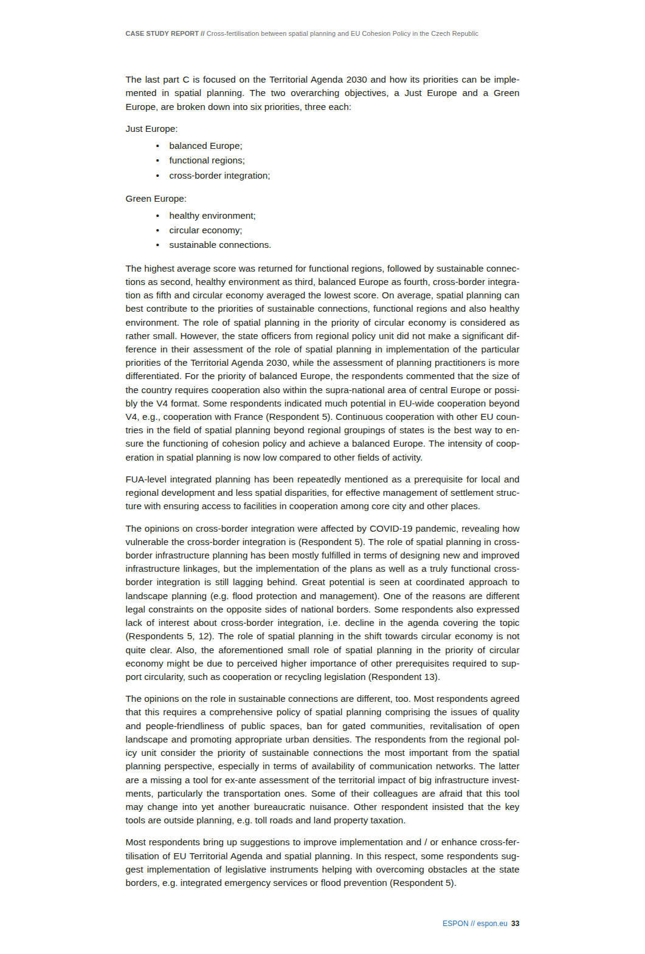CASE STUDY REPORT // Cross-fertilisation between spatial planning and EU Cohesion Policy in the Czech Republic
The last part C is focused on the Territorial Agenda 2030 and how its priorities can be implemented in spatial planning. The two overarching objectives, a Just Europe and a Green Europe, are broken down into six priorities, three each:
Just Europe:
balanced Europe;
functional regions;
cross-border integration;
Green Europe:
healthy environment;
circular economy;
sustainable connections.
The highest average score was returned for functional regions, followed by sustainable connections as second, healthy environment as third, balanced Europe as fourth, cross-border integration as fifth and circular economy averaged the lowest score. On average, spatial planning can best contribute to the priorities of sustainable connections, functional regions and also healthy environment. The role of spatial planning in the priority of circular economy is considered as rather small. However, the state officers from regional policy unit did not make a significant difference in their assessment of the role of spatial planning in implementation of the particular priorities of the Territorial Agenda 2030, while the assessment of planning practitioners is more differentiated. For the priority of balanced Europe, the respondents commented that the size of the country requires cooperation also within the supra-national area of central Europe or possibly the V4 format. Some respondents indicated much potential in EU-wide cooperation beyond V4, e.g., cooperation with France (Respondent 5). Continuous cooperation with other EU countries in the field of spatial planning beyond regional groupings of states is the best way to ensure the functioning of cohesion policy and achieve a balanced Europe. The intensity of cooperation in spatial planning is now low compared to other fields of activity.
FUA-level integrated planning has been repeatedly mentioned as a prerequisite for local and regional development and less spatial disparities, for effective management of settlement structure with ensuring access to facilities in cooperation among core city and other places.
The opinions on cross-border integration were affected by COVID-19 pandemic, revealing how vulnerable the cross-border integration is (Respondent 5). The role of spatial planning in cross-border infrastructure planning has been mostly fulfilled in terms of designing new and improved infrastructure linkages, but the implementation of the plans as well as a truly functional cross-border integration is still lagging behind. Great potential is seen at coordinated approach to landscape planning (e.g. flood protection and management). One of the reasons are different legal constraints on the opposite sides of national borders. Some respondents also expressed lack of interest about cross-border integration, i.e. decline in the agenda covering the topic (Respondents 5, 12). The role of spatial planning in the shift towards circular economy is not quite clear. Also, the aforementioned small role of spatial planning in the priority of circular economy might be due to perceived higher importance of other prerequisites required to support circularity, such as cooperation or recycling legislation (Respondent 13).
The opinions on the role in sustainable connections are different, too. Most respondents agreed that this requires a comprehensive policy of spatial planning comprising the issues of quality and people-friendliness of public spaces, ban for gated communities, revitalisation of open landscape and promoting appropriate urban densities. The respondents from the regional policy unit consider the priority of sustainable connections the most important from the spatial planning perspective, especially in terms of availability of communication networks. The latter are a missing a tool for ex-ante assessment of the territorial impact of big infrastructure investments, particularly the transportation ones. Some of their colleagues are afraid that this tool may change into yet another bureaucratic nuisance. Other respondent insisted that the key tools are outside planning, e.g. toll roads and land property taxation.
Most respondents bring up suggestions to improve implementation and / or enhance cross-fertilisation of EU Territorial Agenda and spatial planning. In this respect, some respondents suggest implementation of legislative instruments helping with overcoming obstacles at the state borders, e.g. integrated emergency services or flood prevention (Respondent 5).
ESPON // espon.eu 33